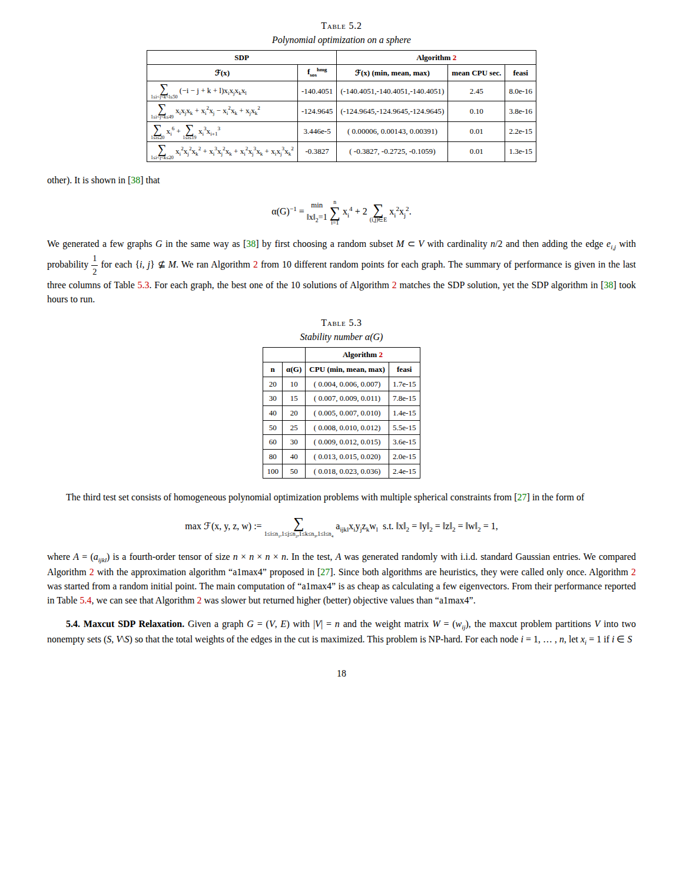Table 5.2
Polynomial optimization on a sphere
| SDP | Algorithm 2 |
| --- | --- |
| ℱ(x) | f sos hmg | ℱ(x) (min, mean, max) | mean CPU sec. | feasi |
| ∑ 1≤i<j<k<l≤50 (−i − j + k + l)x i x j x k x l | -140.4051 | (-140.4051,-140.4051,-140.4051) | 2.45 | 8.0e-16 |
| ∑ 1≤i<j<k≤49 x i x j x k + x i 2 x j − x i 2 x k + x j x k 2 | -124.9645 | (-124.9645,-124.9645,-124.9645) | 0.10 | 3.8e-16 |
| ∑ 1≤i≤20 x i 6 + ∑ 1≤i≤19 x i 3 x i+1 3 | 3.446e-5 | ( 0.00006, 0.00143, 0.00391) | 0.01 | 2.2e-15 |
| ∑ 1≤i<j<k≤20 x i 2 x j 2 x k 2 + x i 3 x j 2 x k + x i 2 x j 3 x k + x i x j 3 x k 2 | -0.3827 | ( -0.3827, -0.2725, -0.1059) | 0.01 | 1.3e-15 |
other). It is shown in [38] that
α(G)−1 = min
‖x‖2=1 n∑i=1 xi4 + 2 ∑(i,j)∈E xi2xj2.
We generated a few graphs G in the same way as [38] by first choosing a random subset M ⊂ V with cardinality n/2 and then adding the edge ei,j with probability 12 for each {i, j} ⊈ M. We ran Algorithm 2 from 10 different random points for each graph. The summary of performance is given in the last three columns of Table 5.3. For each graph, the best one of the 10 solutions of Algorithm 2 matches the SDP solution, yet the SDP algorithm in [38] took hours to run.
Table 5.3
Stability number α(G)
| | Algorithm 2 |
| --- | --- |
| n | α(G) | CPU (min, mean, max) | feasi |
| 20 | 10 | ( 0.004, 0.006, 0.007) | 1.7e-15 |
| 30 | 15 | ( 0.007, 0.009, 0.011) | 7.8e-15 |
| 40 | 20 | ( 0.005, 0.007, 0.010) | 1.4e-15 |
| 50 | 25 | ( 0.008, 0.010, 0.012) | 5.5e-15 |
| 60 | 30 | ( 0.009, 0.012, 0.015) | 3.6e-15 |
| 80 | 40 | ( 0.013, 0.015, 0.020) | 2.0e-15 |
| 100 | 50 | ( 0.018, 0.023, 0.036) | 2.4e-15 |
The third test set consists of homogeneous polynomial optimization problems with multiple spherical constraints from [27] in the form of
max ℱ(x, y, z, w) := ∑1≤i≤n1,1≤j≤n2,1≤k≤n3,1≤l≤n4 aijklxiyjzkwl s.t. ‖x‖2 = ‖y‖2 = ‖z‖2 = ‖w‖2 = 1,
where A = (aijkl) is a fourth-order tensor of size n × n × n × n. In the test, A was generated randomly with i.i.d. standard Gaussian entries. We compared Algorithm 2 with the approximation algorithm “a1max4” proposed in [27]. Since both algorithms are heuristics, they were called only once. Algorithm 2 was started from a random initial point. The main computation of “a1max4” is as cheap as calculating a few eigenvectors. From their performance reported in Table 5.4, we can see that Algorithm 2 was slower but returned higher (better) objective values than “a1max4”.
5.4. Maxcut SDP Relaxation. Given a graph G = (V, E) with |V| = n and the weight matrix W = (wij), the maxcut problem partitions V into two nonempty sets (S, V\S) so that the total weights of the edges in the cut is maximized. This problem is NP-hard. For each node i = 1, … , n, let xi = 1 if i ∈ S
18